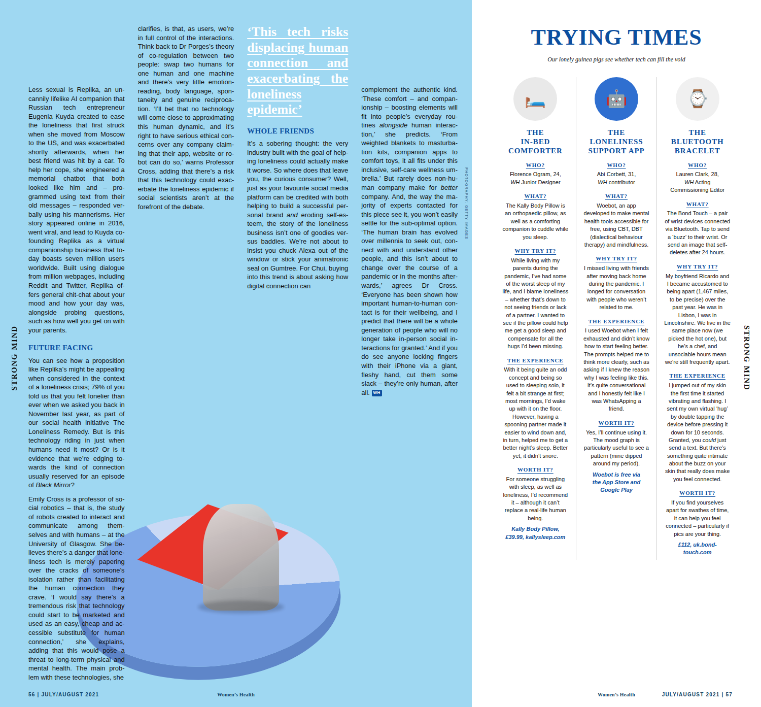STRONG MIND
PHOTOGRAPHY: GETTY IMAGES
Less sexual is Replika, an uncannily lifelike AI companion that Russian tech entrepreneur Eugenia Kuyda created to ease the loneliness that first struck when she moved from Moscow to the US, and was exacerbated shortly afterwards, when her best friend was hit by a car. To help her cope, she engineered a memorial chatbot that both looked like him and – programmed using text from their old messages – responded verbally using his mannerisms. Her story appeared online in 2016, went viral, and lead to Kuyda co-founding Replika as a virtual companionship business that today boasts seven million users worldwide. Built using dialogue from million webpages, including Reddit and Twitter, Replika offers general chit-chat about your mood and how your day was, alongside probing questions, such as how well you get on with your parents.
FUTURE FACING
You can see how a proposition like Replika’s might be appealing when considered in the context of a loneliness crisis; 79% of you told us that you felt lonelier than ever when we asked you back in November last year, as part of our social health initiative The Loneliness Remedy. But is this technology riding in just when humans need it most? Or is it evidence that we’re edging towards the kind of connection usually reserved for an episode of Black Mirror?
Emily Cross is a professor of social robotics – that is, the study of robots created to interact and communicate among themselves and with humans – at the University of Glasgow. She believes there’s a danger that loneliness tech is merely papering over the cracks of someone’s isolation rather than facilitating the human connection they crave. ‘I would say there’s a tremendous risk that technology could start to be marketed and used as an easy, cheap and accessible substitute for human connection,’ she explains, adding that this would pose a threat to long-term physical and mental health. The main problem with these technologies, she
clarifies, is that, as users, we’re in full control of the interactions. Think back to Dr Porges’s theory of co-regulation between two people: swap two humans for one human and one machine and there’s very little emotion-reading, body language, spontaneity and genuine reciprocation. ‘I’ll bet that no technology will come close to approximating this human dynamic, and it’s right to have serious ethical concerns over any company claiming that their app, website or robot can do so,’ warns Professor Cross, adding that there’s a risk that this technology could exacerbate the loneliness epidemic if social scientists aren’t at the forefront of the debate.
‘This tech risks displacing human connection and exacerbating the loneliness epidemic’
WHOLE FRIENDS
It’s a sobering thought: the very industry built with the goal of helping loneliness could actually make it worse. So where does that leave you, the curious consumer? Well, just as your favourite social media platform can be credited with both helping to build a successful personal brand and eroding self-esteem, the story of the loneliness business isn’t one of goodies versus baddies. We’re not about to insist you chuck Alexa out of the window or stick your animatronic seal on Gumtree. For Chui, buying into this trend is about asking how digital connection can
complement the authentic kind. ‘These comfort – and companionship – boosting elements will fit into people’s everyday routines alongside human interaction,’ she predicts. ‘From weighted blankets to masturbation kits, companion apps to comfort toys, it all fits under this inclusive, self-care wellness umbrella.’ But rarely does non-human company make for better company. And, the way the majority of experts contacted for this piece see it, you won’t easily settle for the sub-optimal option. ‘The human brain has evolved over millennia to seek out, connect with and understand other people, and this isn’t about to change over the course of a pandemic or in the months afterwards,’ agrees Dr Cross. ‘Everyone has been shown how important human-to-human contact is for their wellbeing, and I predict that there will be a whole generation of people who will no longer take in-person social interactions for granted.’ And if you do see anyone locking fingers with their iPhone via a giant, fleshy hand, cut them some slack – they’re only human, after all. WH
56 | JULY/AUGUST 2021
Women’s Health
STRONG MIND
TRYING TIMES
Our lonely guinea pigs see whether tech can fill the void
🛏️
THE
IN-BED
COMFORTER
WHO?
Florence Ogram, 24,
WH Junior Designer
WHAT?
The Kally Body Pillow is an orthopaedic pillow, as well as a comforting companion to cuddle while you sleep.
WHY TRY IT?
While living with my parents during the pandemic, I’ve had some of the worst sleep of my life, and I blame loneliness – whether that’s down to not seeing friends or lack of a partner. I wanted to see if the pillow could help me get a good sleep and compensate for all the hugs I’d been missing.
THE EXPERIENCE
With it being quite an odd concept and being so used to sleeping solo, it felt a bit strange at first; most mornings, I’d wake up with it on the floor. However, having a spooning partner made it easier to wind down and, in turn, helped me to get a better night’s sleep. Better yet, it didn’t snore.
WORTH IT?
For someone struggling with sleep, as well as loneliness, I’d recommend it – although it can’t replace a real-life human being.
Kally Body Pillow,
£39.99, kallysleep.com
🤖
THE
LONELINESS
SUPPORT APP
WHO?
Abi Corbett, 31,
WH contributor
WHAT?
Woebot, an app developed to make mental health tools accessible for free, using CBT, DBT (dialectical behaviour therapy) and mindfulness.
WHY TRY IT?
I missed living with friends after moving back home during the pandemic. I longed for conversation with people who weren’t related to me.
THE EXPERIENCE
I used Woebot when I felt exhausted and didn’t know how to start feeling better. The prompts helped me to think more clearly, such as asking if I knew the reason why I was feeling like this. It’s quite conversational and I honestly felt like I was WhatsApping a friend.
WORTH IT?
Yes, I’ll continue using it. The mood graph is particularly useful to see a pattern (mine dipped around my period).
Woebot is free via
the App Store and
Google Play
⌚
THE
BLUETOOTH
BRACELET
WHO?
Lauren Clark, 28,
WH Acting
Commissioning Editor
WHAT?
The Bond Touch – a pair of wrist devices connected via Bluetooth. Tap to send a ‘buzz’ to their wrist. Or send an image that self-deletes after 24 hours.
WHY TRY IT?
My boyfriend Ricardo and I became accustomed to being apart (1,467 miles, to be precise) over the past year. He was in Lisbon, I was in Lincolnshire. We live in the same place now (we picked the hot one), but he’s a chef, and unsociable hours mean we’re still frequently apart.
THE EXPERIENCE
I jumped out of my skin the first time it started vibrating and flashing. I sent my own virtual ‘hug’ by double tapping the device before pressing it down for 10 seconds. Granted, you could just send a text. But there’s something quite intimate about the buzz on your skin that really does make you feel connected.
WORTH IT?
If you find yourselves apart for swathes of time, it can help you feel connected – particularly if pics are your thing.
£112, uk.bond-touch.com
Women’s Health
JULY/AUGUST 2021 | 57